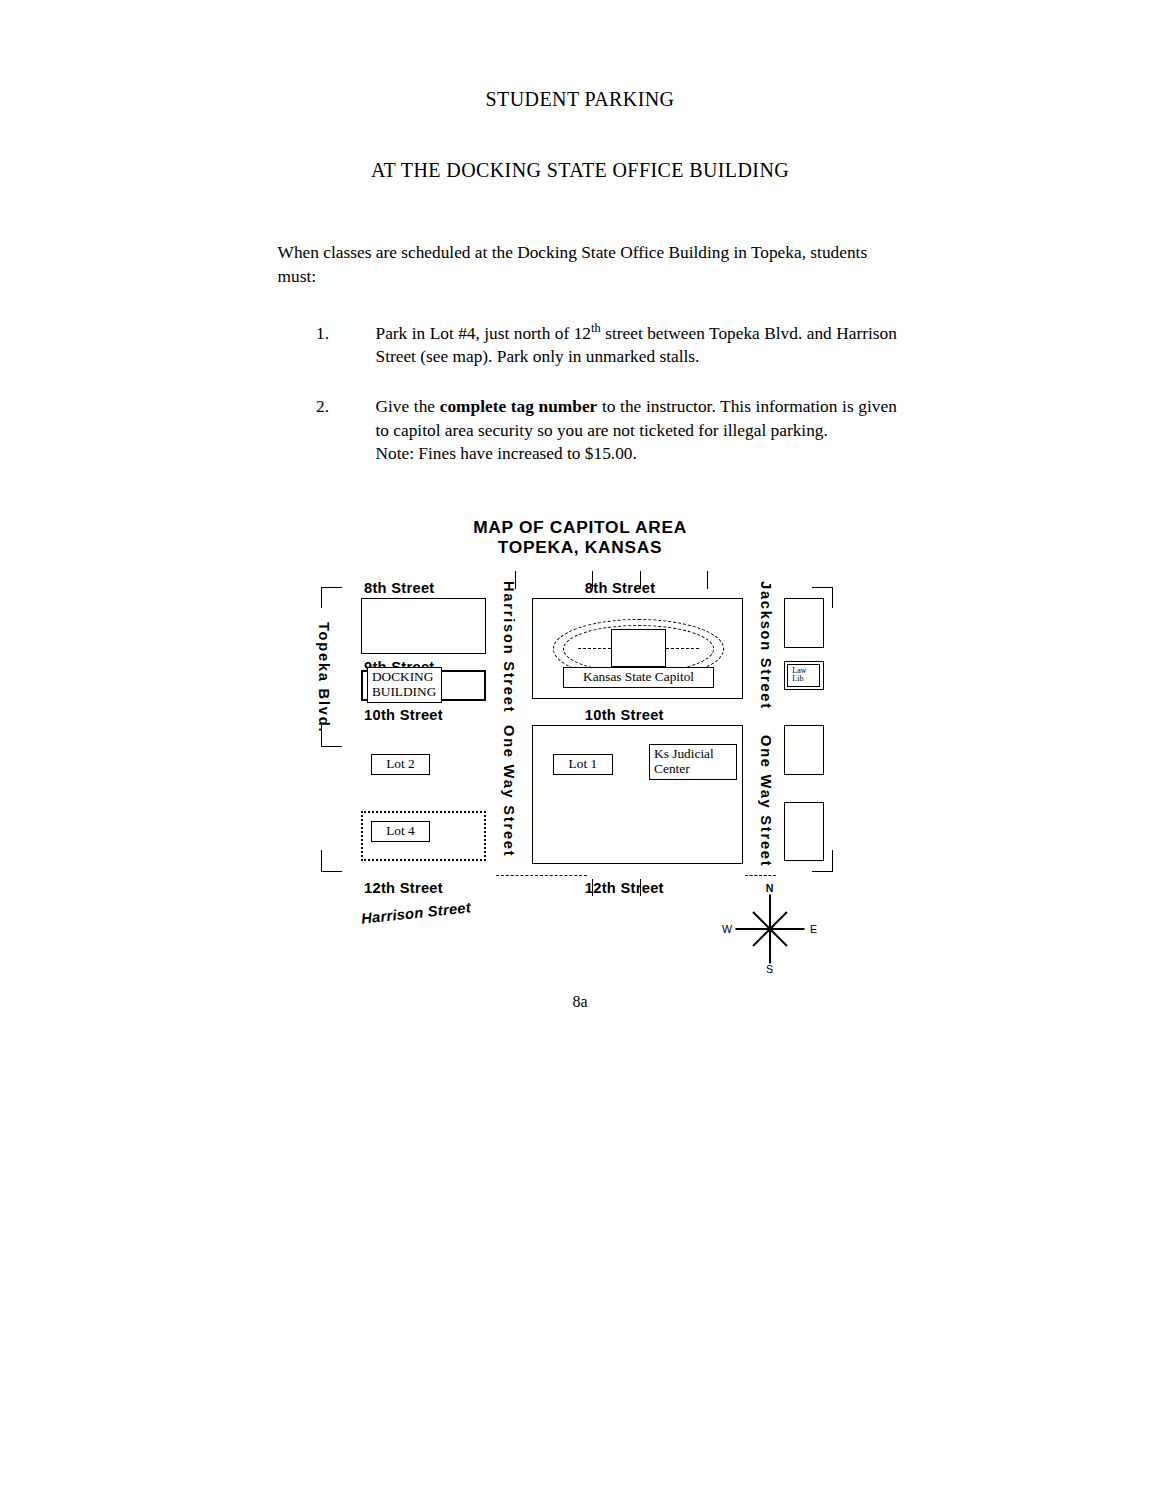STUDENT PARKING
AT THE DOCKING STATE OFFICE BUILDING
When classes are scheduled at the Docking State Office Building in Topeka, students must:
1. Park in Lot #4, just north of 12th street between Topeka Blvd. and Harrison Street (see map). Park only in unmarked stalls.
2. Give the complete tag number to the instructor. This information is given to capitol area security so you are not ticketed for illegal parking.
Note: Fines have increased to $15.00.
MAP OF CAPITOL AREA
TOPEKA, KANSAS
Topeka Blvd.
Harrison Street
One Way Street
Jackson Street
One Way Street
8th Street
9th Street
10th Street
12th Street
8th Street
10th Street
12th Street
Harrison Street
DOCKING
BUILDING
Lot 2
Lot 4
Kansas State Capitol
Lot 1
Ks Judicial
Center
Law
Lib
N S E W
8a